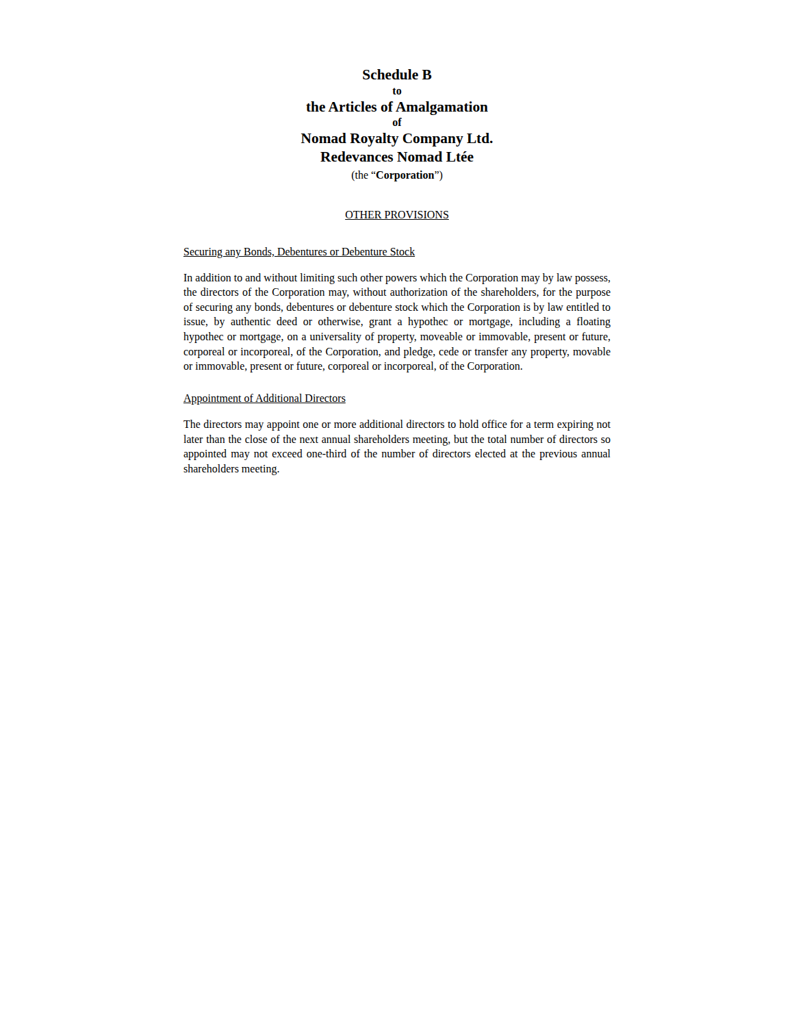Schedule B
to
the Articles of Amalgamation
of
Nomad Royalty Company Ltd.
Redevances Nomad Ltée
(the “Corporation”)
OTHER PROVISIONS
Securing any Bonds, Debentures or Debenture Stock
In addition to and without limiting such other powers which the Corporation may by law possess, the directors of the Corporation may, without authorization of the shareholders, for the purpose of securing any bonds, debentures or debenture stock which the Corporation is by law entitled to issue, by authentic deed or otherwise, grant a hypothec or mortgage, including a floating hypothec or mortgage, on a universality of property, moveable or immovable, present or future, corporeal or incorporeal, of the Corporation, and pledge, cede or transfer any property, movable or immovable, present or future, corporeal or incorporeal, of the Corporation.
Appointment of Additional Directors
The directors may appoint one or more additional directors to hold office for a term expiring not later than the close of the next annual shareholders meeting, but the total number of directors so appointed may not exceed one-third of the number of directors elected at the previous annual shareholders meeting.